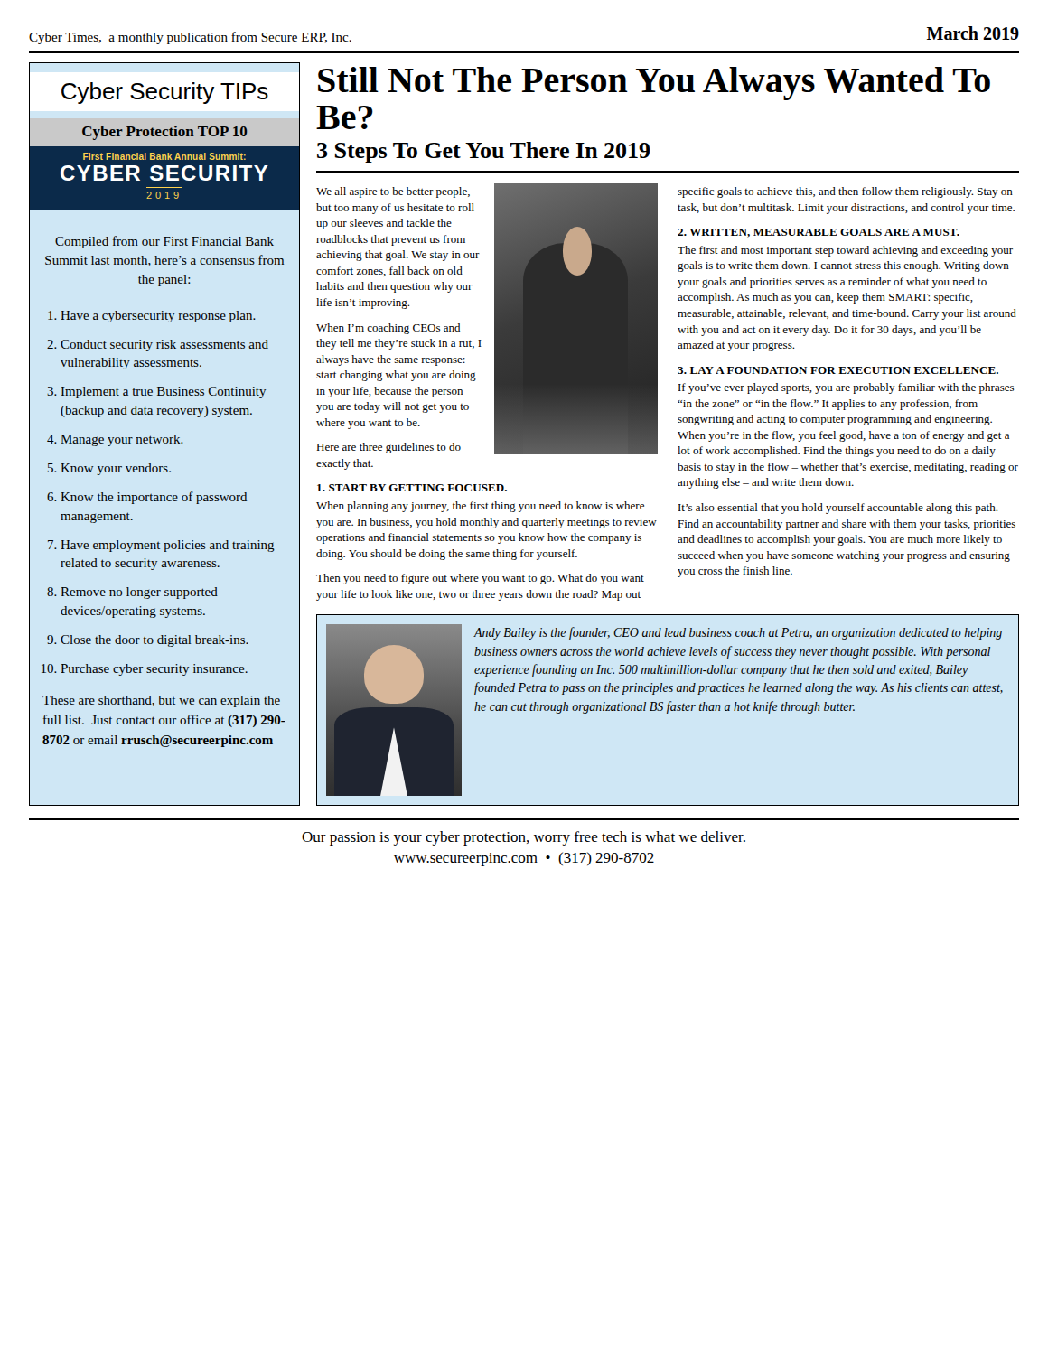Cyber Times, a monthly publication from Secure ERP, Inc.
March 2019
Cyber Security TIPs
Cyber Protection TOP 10
First Financial Bank Annual Summit:
CYBER SECURITY
2019
Compiled from our First Financial Bank Summit last month, here’s a consensus from the panel:
Have a cybersecurity response plan.
Conduct security risk assessments and vulnerability assessments.
Implement a true Business Continuity (backup and data recovery) system.
Manage your network.
Know your vendors.
Know the importance of password management.
Have employment policies and training related to security awareness.
Remove no longer supported devices/operating systems.
Close the door to digital break-ins.
Purchase cyber security insurance.
These are shorthand, but we can explain the full list. Just contact our office at (317) 290-8702 or email rrusch@secureerpinc.com
Still Not The Person You Always Wanted To Be?
3 Steps To Get You There In 2019
We all aspire to be better people, but too many of us hesitate to roll up our sleeves and tackle the roadblocks that prevent us from achieving that goal. We stay in our comfort zones, fall back on old habits and then question why our life isn’t improving.
When I’m coaching CEOs and they tell me they’re stuck in a rut, I always have the same response: start changing what you are doing in your life, because the person you are today will not get you to where you want to be.
Here are three guidelines to do exactly that.
1. Start by getting focused.
When planning any journey, the first thing you need to know is where you are. In business, you hold monthly and quarterly meetings to review operations and financial statements so you know how the company is doing. You should be doing the same thing for yourself.
Then you need to figure out where you want to go. What do you want your life to look like one, two or three years down the road? Map out specific goals to achieve this, and then follow them religiously. Stay on task, but don’t multitask. Limit your distractions, and control your time.
2. Written, measurable goals are a must.
The first and most important step toward achieving and exceeding your goals is to write them down. I cannot stress this enough. Writing down your goals and priorities serves as a reminder of what you need to accomplish. As much as you can, keep them SMART: specific, measurable, attainable, relevant, and time-bound. Carry your list around with you and act on it every day. Do it for 30 days, and you’ll be amazed at your progress.
3. Lay a foundation for execution excellence.
If you’ve ever played sports, you are probably familiar with the phrases “in the zone” or “in the flow.” It applies to any profession, from songwriting and acting to computer programming and engineering. When you’re in the flow, you feel good, have a ton of energy and get a lot of work accomplished. Find the things you need to do on a daily basis to stay in the flow – whether that’s exercise, meditating, reading or anything else – and write them down.
It’s also essential that you hold yourself accountable along this path. Find an accountability partner and share with them your tasks, priorities and deadlines to accomplish your goals. You are much more likely to succeed when you have someone watching your progress and ensuring you cross the finish line.
Andy Bailey is the founder, CEO and lead business coach at Petra, an organization dedicated to helping business owners across the world achieve levels of success they never thought possible. With personal experience founding an Inc. 500 multimillion-dollar company that he then sold and exited, Bailey founded Petra to pass on the principles and practices he learned along the way. As his clients can attest, he can cut through organizational BS faster than a hot knife through butter.
Our passion is your cyber protection, worry free tech is what we deliver.
www.secureerpinc.com • (317) 290-8702